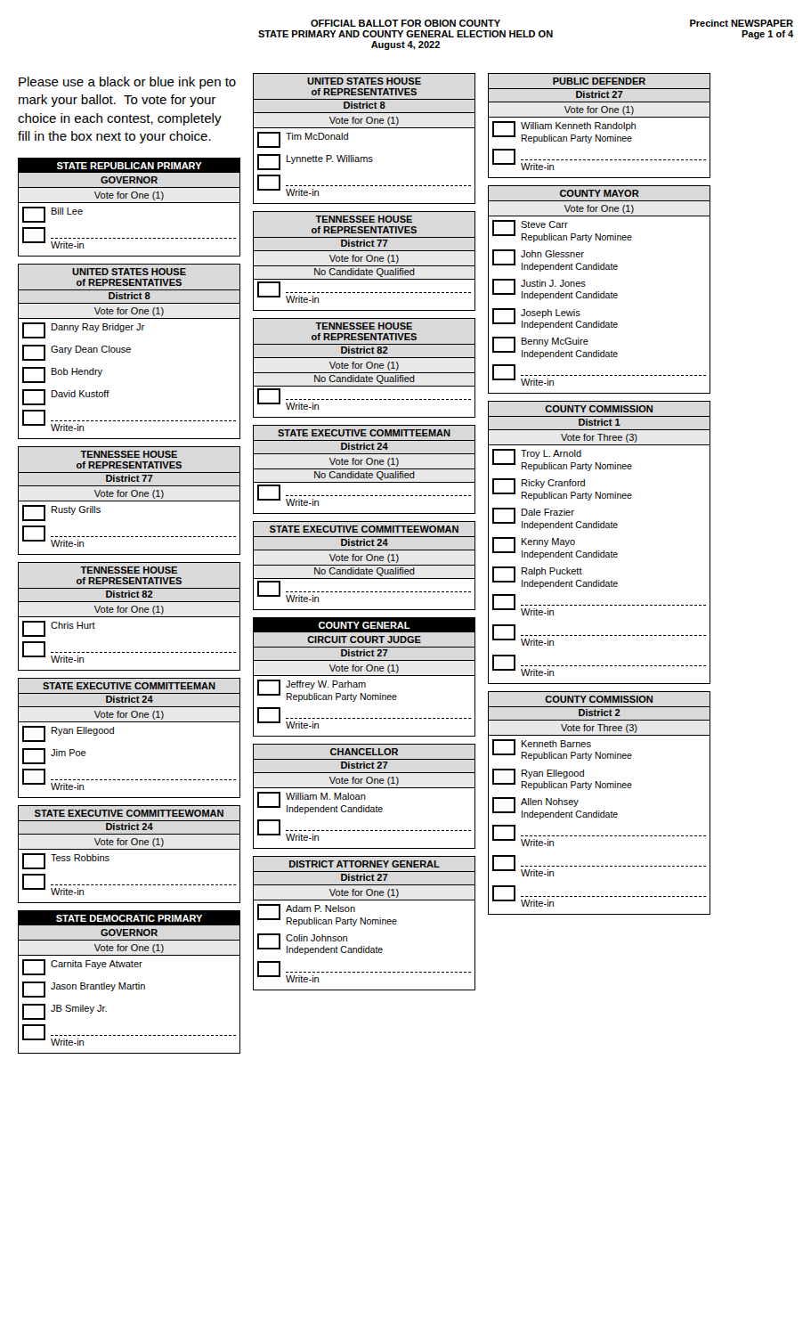OFFICIAL BALLOT FOR OBION COUNTY
STATE PRIMARY AND COUNTY GENERAL ELECTION HELD ON
August 4, 2022
Precinct NEWSPAPER
Page 1 of 4
Please use a black or blue ink pen to mark your ballot. To vote for your choice in each contest, completely fill in the box next to your choice.
STATE REPUBLICAN PRIMARY
GOVERNOR
Vote for One (1)
Bill Lee
Write-in
UNITED STATES HOUSE
of REPRESENTATIVES
District 8
Vote for One (1)
Danny Ray Bridger Jr
Gary Dean Clouse
Bob Hendry
David Kustoff
Write-in
TENNESSEE HOUSE
of REPRESENTATIVES
District 77
Vote for One (1)
Rusty Grills
Write-in
TENNESSEE HOUSE
of REPRESENTATIVES
District 82
Vote for One (1)
Chris Hurt
Write-in
STATE EXECUTIVE COMMITTEEMAN
District 24
Vote for One (1)
Ryan Ellegood
Jim Poe
Write-in
STATE EXECUTIVE COMMITTEEWOMAN
District 24
Vote for One (1)
Tess Robbins
Write-in
STATE DEMOCRATIC PRIMARY
GOVERNOR
Vote for One (1)
Carnita Faye Atwater
Jason Brantley Martin
JB Smiley Jr.
Write-in
UNITED STATES HOUSE
of REPRESENTATIVES
District 8
Vote for One (1)
Tim McDonald
Lynnette P. Williams
Write-in
TENNESSEE HOUSE
of REPRESENTATIVES
District 77
Vote for One (1)
No Candidate Qualified
Write-in
TENNESSEE HOUSE
of REPRESENTATIVES
District 82
Vote for One (1)
No Candidate Qualified
Write-in
STATE EXECUTIVE COMMITTEEMAN
District 24
Vote for One (1)
No Candidate Qualified
Write-in
STATE EXECUTIVE COMMITTEEWOMAN
District 24
Vote for One (1)
No Candidate Qualified
Write-in
COUNTY GENERAL
CIRCUIT COURT JUDGE
District 27
Vote for One (1)
Jeffrey W. ParhamRepublican Party Nominee
Write-in
CHANCELLOR
District 27
Vote for One (1)
William M. MaloanIndependent Candidate
Write-in
DISTRICT ATTORNEY GENERAL
District 27
Vote for One (1)
Adam P. NelsonRepublican Party Nominee
Colin JohnsonIndependent Candidate
Write-in
PUBLIC DEFENDER
District 27
Vote for One (1)
William Kenneth RandolphRepublican Party Nominee
Write-in
COUNTY MAYOR
Vote for One (1)
Steve CarrRepublican Party Nominee
John GlessnerIndependent Candidate
Justin J. JonesIndependent Candidate
Joseph LewisIndependent Candidate
Benny McGuireIndependent Candidate
Write-in
COUNTY COMMISSION
District 1
Vote for Three (3)
Troy L. ArnoldRepublican Party Nominee
Ricky CranfordRepublican Party Nominee
Dale FrazierIndependent Candidate
Kenny MayoIndependent Candidate
Ralph PuckettIndependent Candidate
Write-in
Write-in
Write-in
COUNTY COMMISSION
District 2
Vote for Three (3)
Kenneth BarnesRepublican Party Nominee
Ryan EllegoodRepublican Party Nominee
Allen NohseyIndependent Candidate
Write-in
Write-in
Write-in